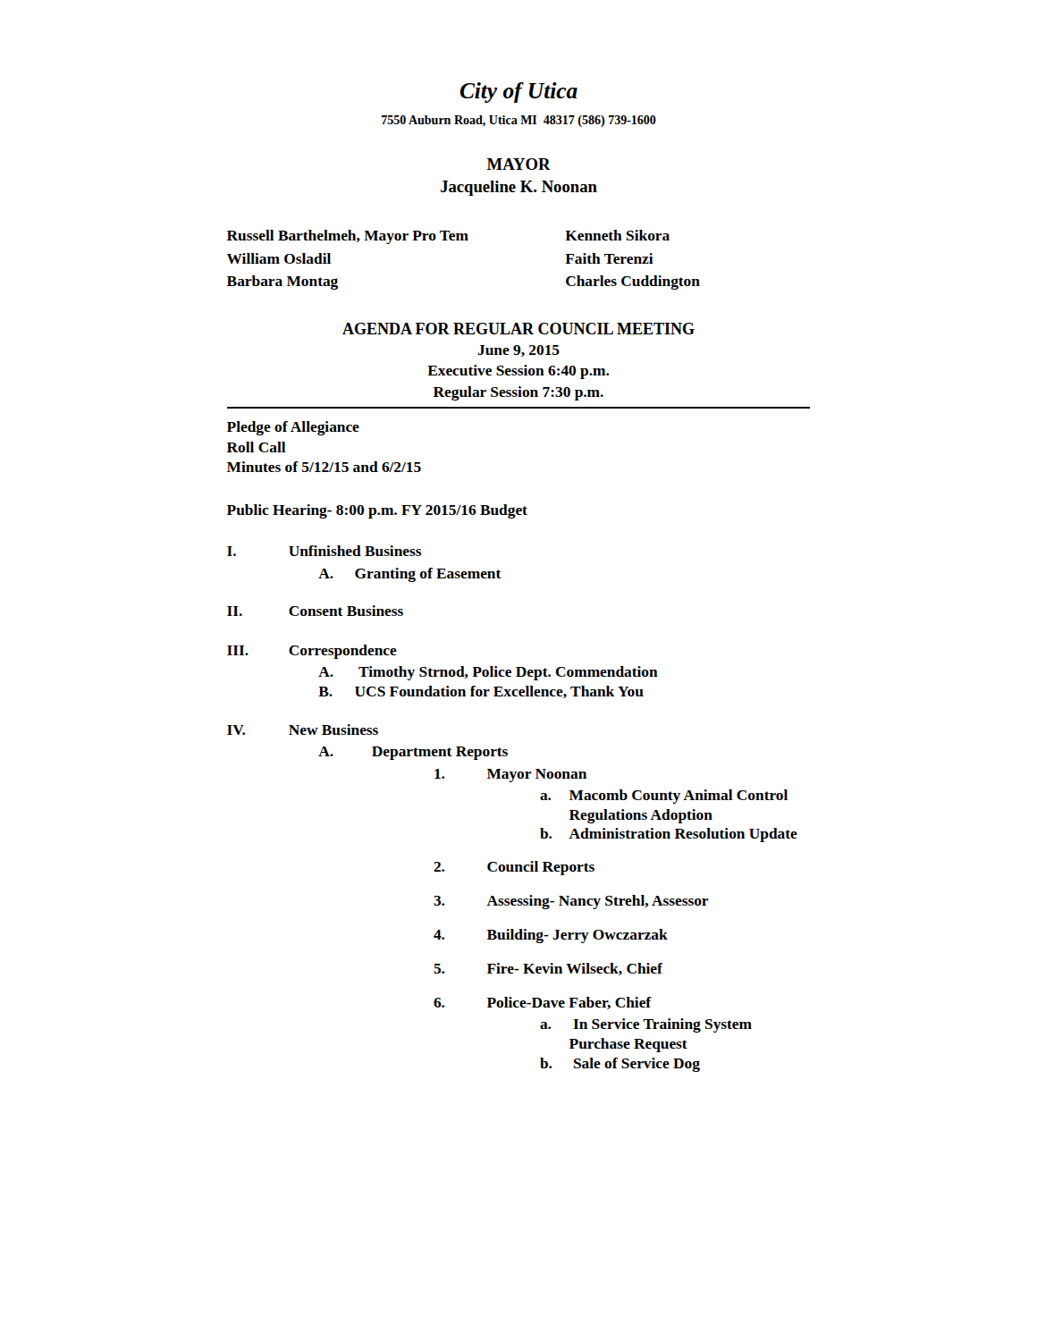City of Utica
7550 Auburn Road, Utica MI 48317 (586) 739-1600
MAYOR
Jacqueline K. Noonan
| Russell Barthelmeh, Mayor Pro Tem | Kenneth Sikora |
| William Osladil | Faith Terenzi |
| Barbara Montag | Charles Cuddington |
AGENDA FOR REGULAR COUNCIL MEETING
June 9, 2015
Executive Session 6:40 p.m.
Regular Session 7:30 p.m.
Pledge of Allegiance
Roll Call
Minutes of 5/12/15 and 6/2/15
Public Hearing- 8:00 p.m. FY 2015/16 Budget
| I. | Unfinished Business / A. / Granting of Easement / |
| II. | Consent Business |
| III. | Correspondence / A. / Timothy Strnod, Police Dept. Commendation / / B. / UCS Foundation for Excellence, Thank You / |
| IV. | New Business / A. / Department Reports / 1. / Mayor Noonan / a. / Macomb County Animal Control Regulations Adoption / / b. / Administration Resolution Update / / / 2. / Council Reports / / 3. / Assessing- Nancy Strehl, Assessor / / 4. / Building- Jerry Owczarzak / / 5. / Fire- Kevin Wilseck, Chief / / 6. / Police-Dave Faber, Chief / a. / In Service Training System Purchase Request / / b. / Sale of Service Dog / / / |